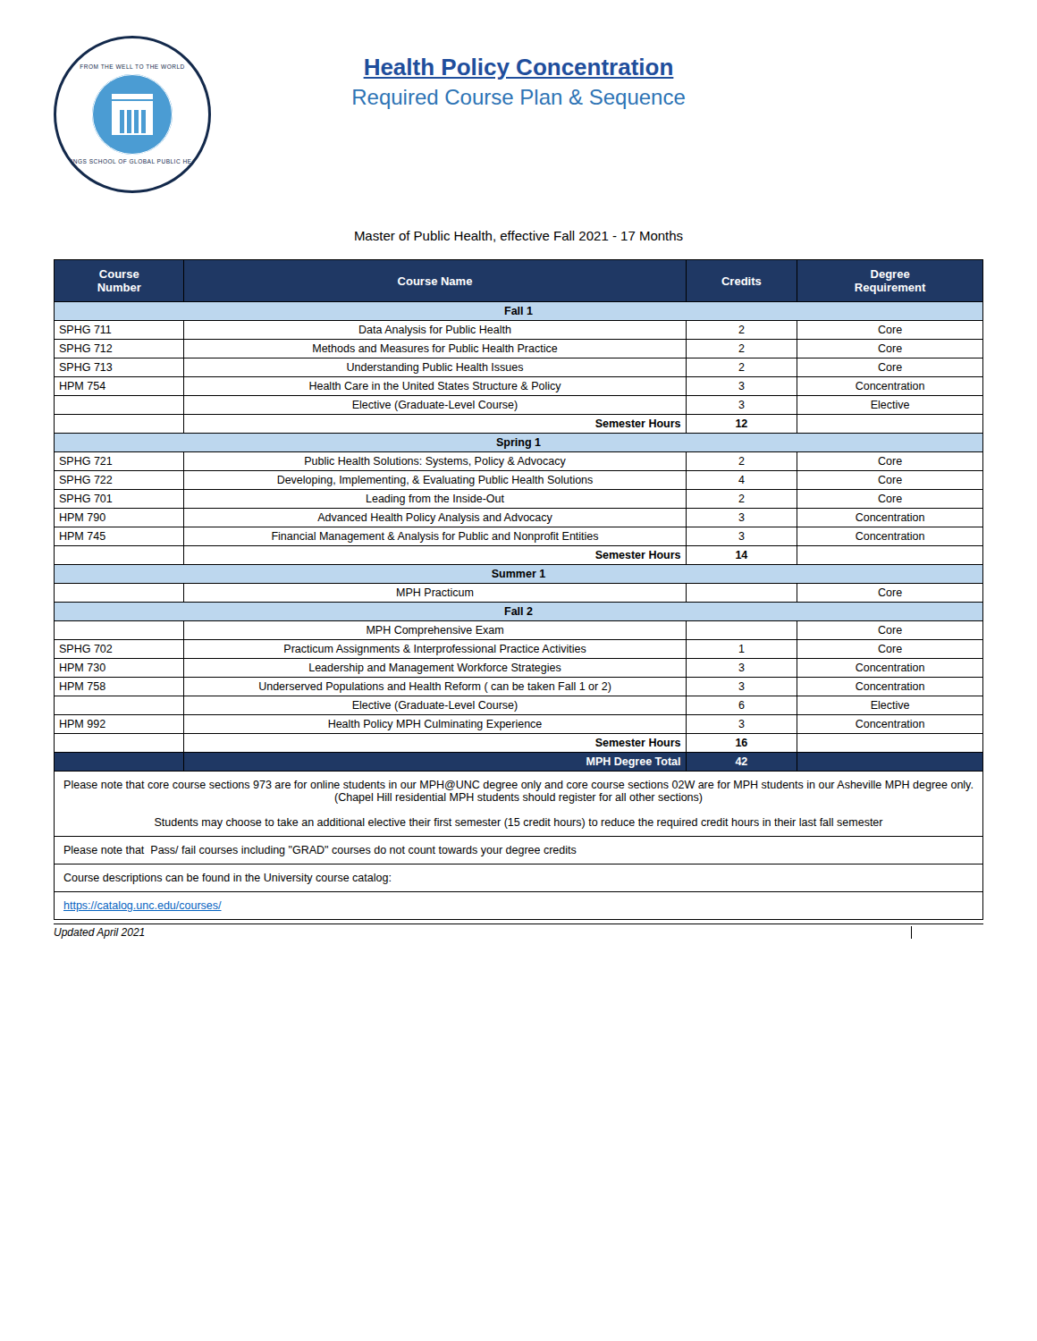From the Well to the World
Gillings School of Global Public Health
Health Policy Concentration
Required Course Plan & Sequence
Master of Public Health, effective Fall 2021 - 17 Months
| Course Number | Course Name | Credits | Degree Requirement |
| --- | --- | --- | --- |
| Fall 1 |
| SPHG 711 | Data Analysis for Public Health | 2 | Core |
| SPHG 712 | Methods and Measures for Public Health Practice | 2 | Core |
| SPHG 713 | Understanding Public Health Issues | 2 | Core |
| HPM 754 | Health Care in the United States Structure & Policy | 3 | Concentration |
| | Elective (Graduate-Level Course) | 3 | Elective |
| | Semester Hours | 12 | |
| Spring 1 |
| SPHG 721 | Public Health Solutions: Systems, Policy & Advocacy | 2 | Core |
| SPHG 722 | Developing, Implementing, & Evaluating Public Health Solutions | 4 | Core |
| SPHG 701 | Leading from the Inside-Out | 2 | Core |
| HPM 790 | Advanced Health Policy Analysis and Advocacy | 3 | Concentration |
| HPM 745 | Financial Management & Analysis for Public and Nonprofit Entities | 3 | Concentration |
| | Semester Hours | 14 | |
| Summer 1 |
| | MPH Practicum | | Core |
| Fall 2 |
| | MPH Comprehensive Exam | | Core |
| SPHG 702 | Practicum Assignments & Interprofessional Practice Activities | 1 | Core |
| HPM 730 | Leadership and Management Workforce Strategies | 3 | Concentration |
| HPM 758 | Underserved Populations and Health Reform ( can be taken Fall 1 or 2) | 3 | Concentration |
| | Elective (Graduate-Level Course) | 6 | Elective |
| HPM 992 | Health Policy MPH Culminating Experience | 3 | Concentration |
| | Semester Hours | 16 | |
| | MPH Degree Total | 42 | |
| Please note that core course sections 973 are for online students in our MPH@UNC degree only and core course sections 02W are for MPH students in our Asheville MPH degree only. (Chapel Hill residential MPH students should register for all other sections) Students may choose to take an additional elective their first semester (15 credit hours) to reduce the required credit hours in their last fall semester |
| Please note that Pass/ fail courses including "GRAD" courses do not count towards your degree credits |
| Course descriptions can be found in the University course catalog: |
| https://catalog.unc.edu/courses/ |
Updated April 2021